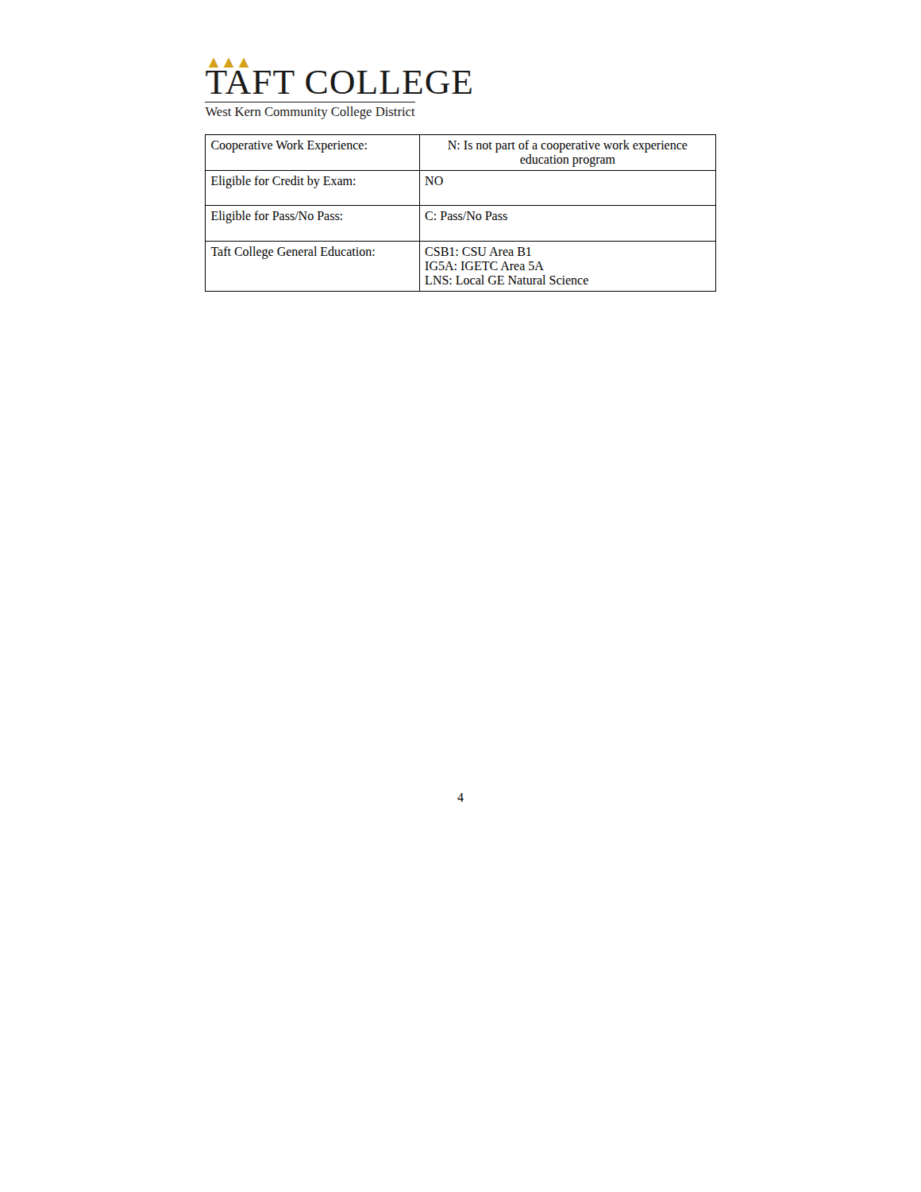▲▲▲
TAFT COLLEGE
West Kern Community College District
| Cooperative Work Experience: | N: Is not part of a cooperative work experience education program |
| Eligible for Credit by Exam: | NO |
| Eligible for Pass/No Pass: | C: Pass/No Pass |
| Taft College General Education: | CSB1: CSU Area B1 IG5A: IGETC Area 5A LNS: Local GE Natural Science |
4